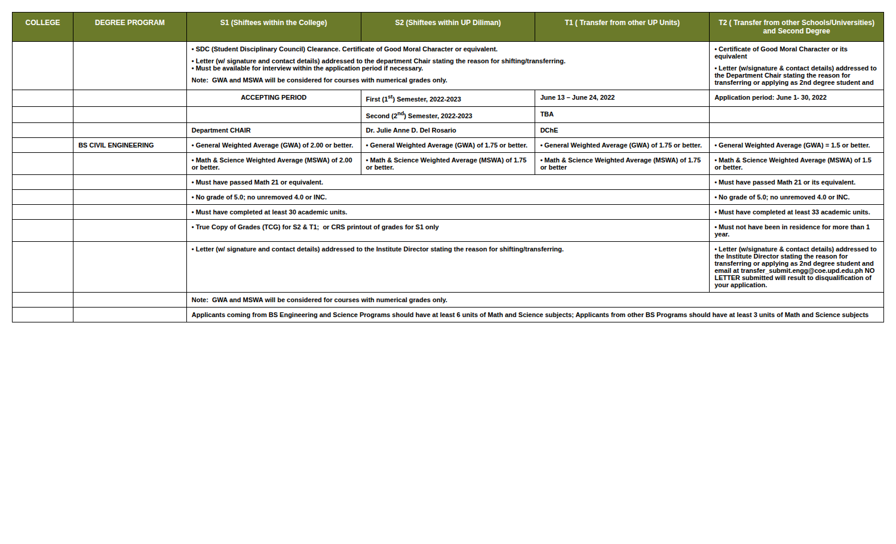| COLLEGE | DEGREE PROGRAM | S1 (Shiftees within the College) | S2 (Shiftees within UP Diliman) | T1 ( Transfer from other UP Units) | T2 ( Transfer from other Schools/Universities) and Second Degree |
| --- | --- | --- | --- | --- | --- |
| | | • SDC (Student Disciplinary Council) Clearance. Certificate of Good Moral Character or equivalent. • Letter (w/ signature and contact details) addressed to the department Chair stating the reason for shifting/transferring. • Must be available for interview within the application period if necessary. Note: GWA and MSWA will be considered for courses with numerical grades only. | • Certificate of Good Moral Character or its equivalent • Letter (w/signature & contact details) addressed to the Department Chair stating the reason for transferring or applying as 2nd degree student and |
| | | ACCEPTING PERIOD | First (1 st ) Semester, 2022-2023 | June 13 – June 24, 2022 | Application period: June 1- 30, 2022 |
| | | | Second (2 nd ) Semester, 2022-2023 | TBA | |
| | | Department CHAIR | Dr. Julie Anne D. Del Rosario | DChE | |
| | BS CIVIL ENGINEERING | • General Weighted Average (GWA) of 2.00 or better. | • General Weighted Average (GWA) of 1.75 or better. | • General Weighted Average (GWA) of 1.75 or better. | • General Weighted Average (GWA) = 1.5 or better. |
| | | • Math & Science Weighted Average (MSWA) of 2.00 or better. | • Math & Science Weighted Average (MSWA) of 1.75 or better. | • Math & Science Weighted Average (MSWA) of 1.75 or better | • Math & Science Weighted Average (MSWA) of 1.5 or better. |
| | | • Must have passed Math 21 or equivalent. | • Must have passed Math 21 or its equivalent. |
| | | • No grade of 5.0; no unremoved 4.0 or INC. | • No grade of 5.0; no unremoved 4.0 or INC. |
| | | • Must have completed at least 30 academic units. | • Must have completed at least 33 academic units. |
| | | • True Copy of Grades (TCG) for S2 & T1; or CRS printout of grades for S1 only | • Must not have been in residence for more than 1 year. |
| | | • Letter (w/ signature and contact details) addressed to the Institute Director stating the reason for shifting/transferring. | • Letter (w/signature & contact details) addressed to the Institute Director stating the reason for transferring or applying as 2nd degree student and email at transfer_submit.engg@coe.upd.edu.ph NO LETTER submitted will result to disqualification of your application. |
| | | Note: GWA and MSWA will be considered for courses with numerical grades only. |
| | | Applicants coming from BS Engineering and Science Programs should have at least 6 units of Math and Science subjects; Applicants from other BS Programs should have at least 3 units of Math and Science subjects |